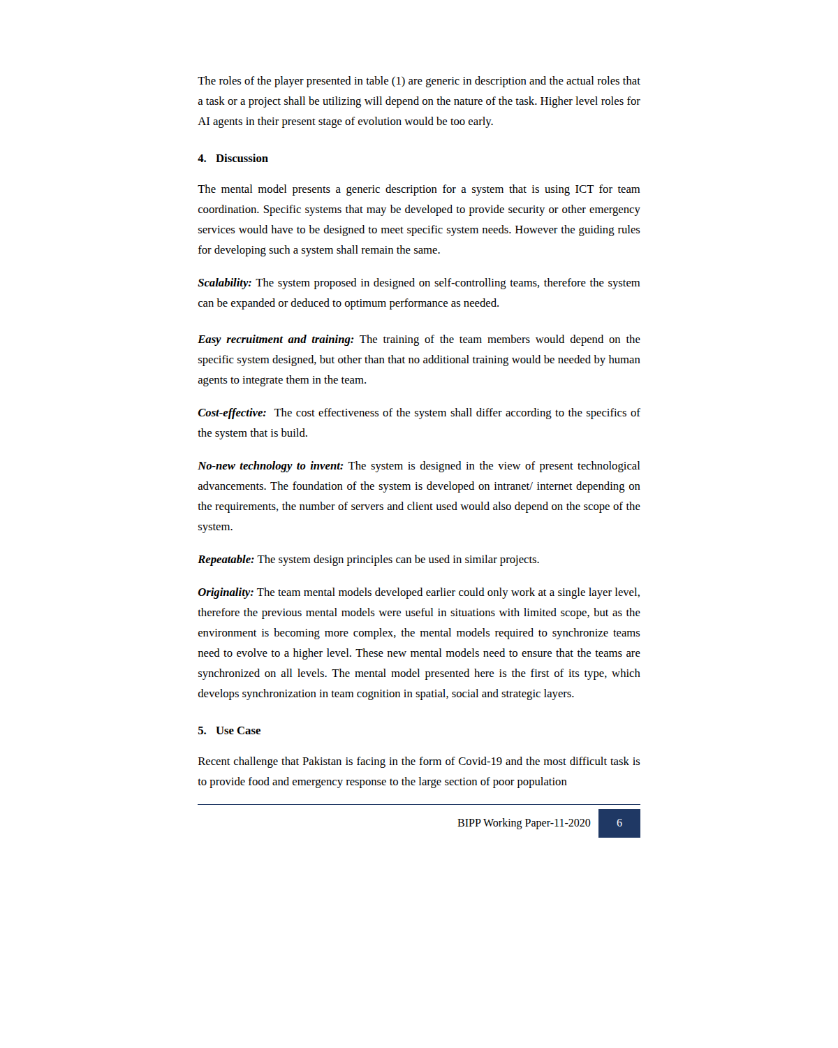The roles of the player presented in table (1) are generic in description and the actual roles that a task or a project shall be utilizing will depend on the nature of the task. Higher level roles for AI agents in their present stage of evolution would be too early.
4. Discussion
The mental model presents a generic description for a system that is using ICT for team coordination. Specific systems that may be developed to provide security or other emergency services would have to be designed to meet specific system needs. However the guiding rules for developing such a system shall remain the same.
Scalability: The system proposed in designed on self-controlling teams, therefore the system can be expanded or deduced to optimum performance as needed.
Easy recruitment and training: The training of the team members would depend on the specific system designed, but other than that no additional training would be needed by human agents to integrate them in the team.
Cost-effective: The cost effectiveness of the system shall differ according to the specifics of the system that is build.
No-new technology to invent: The system is designed in the view of present technological advancements. The foundation of the system is developed on intranet/ internet depending on the requirements, the number of servers and client used would also depend on the scope of the system.
Repeatable: The system design principles can be used in similar projects.
Originality: The team mental models developed earlier could only work at a single layer level, therefore the previous mental models were useful in situations with limited scope, but as the environment is becoming more complex, the mental models required to synchronize teams need to evolve to a higher level. These new mental models need to ensure that the teams are synchronized on all levels. The mental model presented here is the first of its type, which develops synchronization in team cognition in spatial, social and strategic layers.
5. Use Case
Recent challenge that Pakistan is facing in the form of Covid-19 and the most difficult task is to provide food and emergency response to the large section of poor population
BIPP Working Paper-11-2020
6